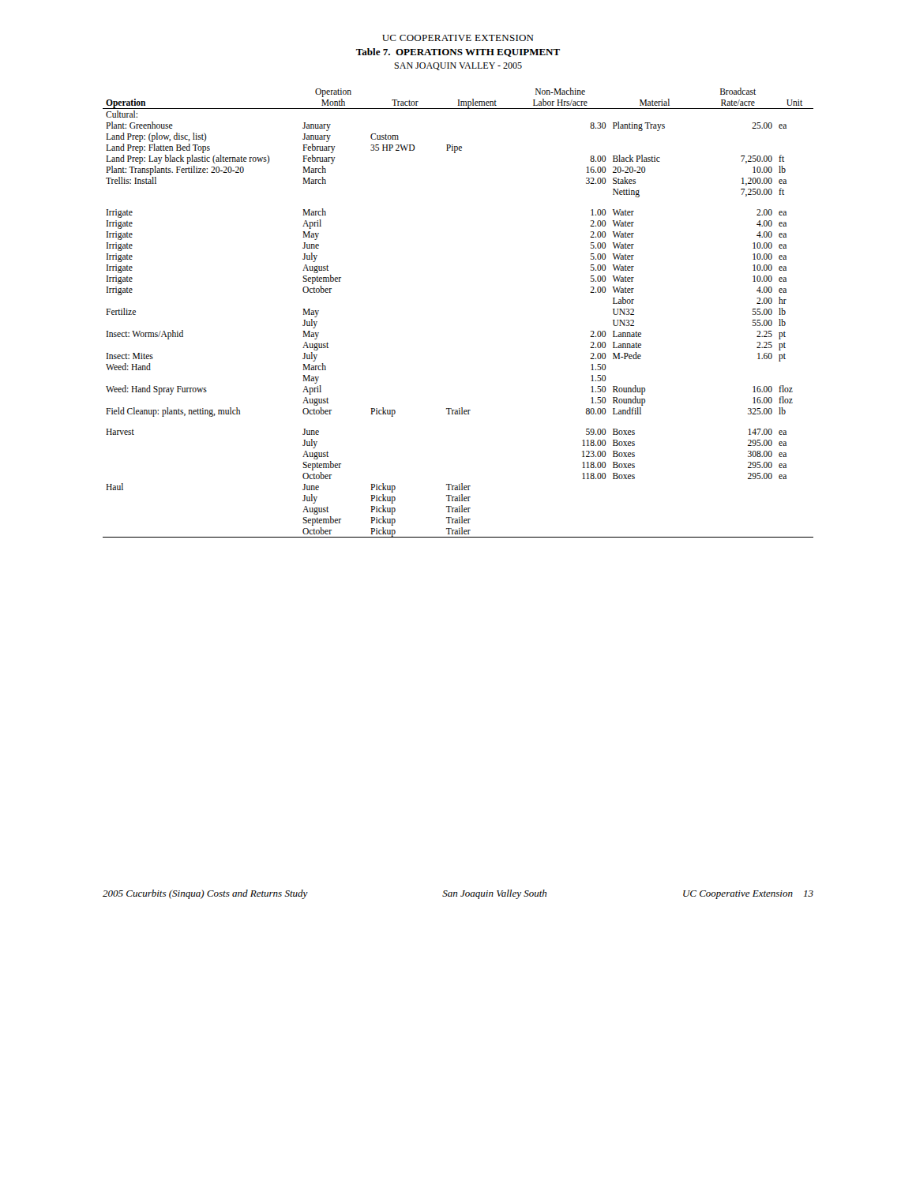UC COOPERATIVE EXTENSION
Table 7. OPERATIONS WITH EQUIPMENT
SAN JOAQUIN VALLEY - 2005
| | Operation | | | Non-Machine | | Broadcast | |
| --- | --- | --- | --- | --- | --- | --- | --- |
| Operation | Month | Tractor | Implement | Labor Hrs/acre | Material | Rate/acre | Unit |
| Cultural: | | | | | | | |
| Plant: Greenhouse | January | | | 8.30 | Planting Trays | 25.00 | ea |
| Land Prep: (plow, disc, list) | January | Custom | | | | | |
| Land Prep: Flatten Bed Tops | February | 35 HP 2WD | Pipe | | | | |
| Land Prep: Lay black plastic (alternate rows) | February | | | 8.00 | Black Plastic | 7,250.00 | ft |
| Plant: Transplants. Fertilize: 20-20-20 | March | | | 16.00 | 20-20-20 | 10.00 | lb |
| Trellis: Install | March | | | 32.00 | Stakes | 1,200.00 | ea |
| | | | | | Netting | 7,250.00 | ft |
| Irrigate | March | | | 1.00 | Water | 2.00 | ea |
| Irrigate | April | | | 2.00 | Water | 4.00 | ea |
| Irrigate | May | | | 2.00 | Water | 4.00 | ea |
| Irrigate | June | | | 5.00 | Water | 10.00 | ea |
| Irrigate | July | | | 5.00 | Water | 10.00 | ea |
| Irrigate | August | | | 5.00 | Water | 10.00 | ea |
| Irrigate | September | | | 5.00 | Water | 10.00 | ea |
| Irrigate | October | | | 2.00 | Water | 4.00 | ea |
| | | | | | Labor | 2.00 | hr |
| Fertilize | May | | | | UN32 | 55.00 | lb |
| | July | | | | UN32 | 55.00 | lb |
| Insect: Worms/Aphid | May | | | 2.00 | Lannate | 2.25 | pt |
| | August | | | 2.00 | Lannate | 2.25 | pt |
| Insect: Mites | July | | | 2.00 | M-Pede | 1.60 | pt |
| Weed: Hand | March | | | 1.50 | | | |
| | May | | | 1.50 | | | |
| Weed: Hand Spray Furrows | April | | | 1.50 | Roundup | 16.00 | floz |
| | August | | | 1.50 | Roundup | 16.00 | floz |
| Field Cleanup: plants, netting, mulch | October | Pickup | Trailer | 80.00 | Landfill | 325.00 | lb |
| Harvest | June | | | 59.00 | Boxes | 147.00 | ea |
| | July | | | 118.00 | Boxes | 295.00 | ea |
| | August | | | 123.00 | Boxes | 308.00 | ea |
| | September | | | 118.00 | Boxes | 295.00 | ea |
| | October | | | 118.00 | Boxes | 295.00 | ea |
| Haul | June | Pickup | Trailer | | | | |
| | July | Pickup | Trailer | | | | |
| | August | Pickup | Trailer | | | | |
| | September | Pickup | Trailer | | | | |
| | October | Pickup | Trailer | | | | |
2005 Cucurbits (Sinqua) Costs and Returns Study San Joaquin Valley South UC Cooperative Extension 13